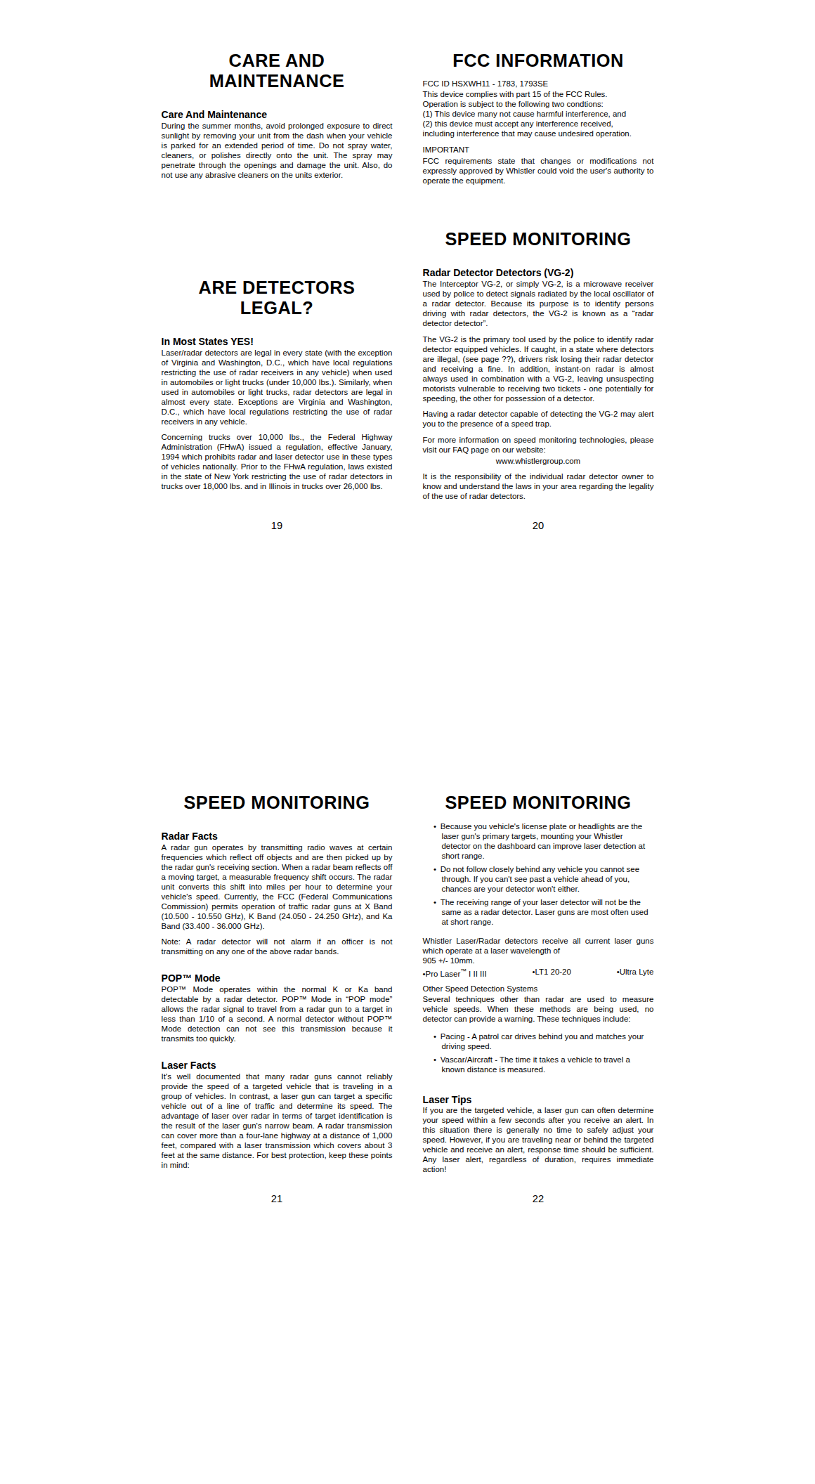CARE AND MAINTENANCE
Care And Maintenance
During the summer months, avoid prolonged exposure to direct sunlight by removing your unit from the dash when your vehicle is parked for an extended period of time. Do not spray water, cleaners, or polishes directly onto the unit. The spray may penetrate through the openings and damage the unit. Also, do not use any abrasive cleaners on the units exterior.
ARE DETECTORS LEGAL?
In Most States YES!
Laser/radar detectors are legal in every state (with the exception of Virginia and Washington, D.C., which have local regulations restricting the use of radar receivers in any vehicle) when used in automobiles or light trucks (under 10,000 lbs.). Similarly, when used in automobiles or light trucks, radar detectors are legal in almost every state. Exceptions are Virginia and Washington, D.C., which have local regulations restricting the use of radar receivers in any vehicle.
Concerning trucks over 10,000 lbs., the Federal Highway Administration (FHwA) issued a regulation, effective January, 1994 which prohibits radar and laser detector use in these types of vehicles nationally. Prior to the FHwA regulation, laws existed in the state of New York restricting the use of radar detectors in trucks over 18,000 lbs. and in Illinois in trucks over 26,000 lbs.
19
FCC INFORMATION
FCC ID HSXWH11 - 1783, 1793SE
This device complies with part 15 of the FCC Rules.
Operation is subject to the following two condtions:
(1) This device many not cause harmful interference, and
(2) this device must accept any interference received,
including interference that may cause undesired operation.
IMPORTANT
FCC requirements state that changes or modifications not expressly approved by Whistler could void the user's authority to operate the equipment.
SPEED MONITORING
Radar Detector Detectors (VG-2)
The Interceptor VG-2, or simply VG-2, is a microwave receiver used by police to detect signals radiated by the local oscillator of a radar detector. Because its purpose is to identify persons driving with radar detectors, the VG-2 is known as a “radar detector detector”.
The VG-2 is the primary tool used by the police to identify radar detector equipped vehicles. If caught, in a state where detectors are illegal, (see page ??), drivers risk losing their radar detector and receiving a fine. In addition, instant-on radar is almost always used in combination with a VG-2, leaving unsuspecting motorists vulnerable to receiving two tickets - one potentially for speeding, the other for possession of a detector.
Having a radar detector capable of detecting the VG-2 may alert you to the presence of a speed trap.
For more information on speed monitoring technologies, please visit our FAQ page on our website:
www.whistlergroup.com
It is the responsibility of the individual radar detector owner to know and understand the laws in your area regarding the legality of the use of radar detectors.
20
SPEED MONITORING
Radar Facts
A radar gun operates by transmitting radio waves at certain frequencies which reflect off objects and are then picked up by the radar gun's receiving section. When a radar beam reflects off a moving target, a measurable frequency shift occurs. The radar unit converts this shift into miles per hour to determine your vehicle's speed. Currently, the FCC (Federal Communications Commission) permits operation of traffic radar guns at X Band (10.500 - 10.550 GHz), K Band (24.050 - 24.250 GHz), and Ka Band (33.400 - 36.000 GHz).
Note: A radar detector will not alarm if an officer is not transmitting on any one of the above radar bands.
POP™ Mode
POP™ Mode operates within the normal K or Ka band detectable by a radar detector. POP™ Mode in “POP mode” allows the radar signal to travel from a radar gun to a target in less than 1/10 of a second. A normal detector without POP™ Mode detection can not see this transmission because it transmits too quickly.
Laser Facts
It's well documented that many radar guns cannot reliably provide the speed of a targeted vehicle that is traveling in a group of vehicles. In contrast, a laser gun can target a specific vehicle out of a line of traffic and determine its speed. The advantage of laser over radar in terms of target identification is the result of the laser gun's narrow beam. A radar transmission can cover more than a four-lane highway at a distance of 1,000 feet, compared with a laser transmission which covers about 3 feet at the same distance. For best protection, keep these points in mind:
21
SPEED MONITORING
Because you vehicle's license plate or headlights are the laser gun's primary targets, mounting your Whistler detector on the dashboard can improve laser detection at short range.
Do not follow closely behind any vehicle you cannot see through. If you can't see past a vehicle ahead of you, chances are your detector won't either.
The receiving range of your laser detector will not be the same as a radar detector. Laser guns are most often used at short range.
Whistler Laser/Radar detectors receive all current laser guns which operate at a laser wavelength of
905 +/- 10mm.
•Pro Laser™ I II III •LT1 20-20 •Ultra Lyte
Other Speed Detection Systems
Several techniques other than radar are used to measure vehicle speeds. When these methods are being used, no detector can provide a warning. These techniques include:
Pacing - A patrol car drives behind you and matches your driving speed.
Vascar/Aircraft - The time it takes a vehicle to travel a known distance is measured.
Laser Tips
If you are the targeted vehicle, a laser gun can often determine your speed within a few seconds after you receive an alert. In this situation there is generally no time to safely adjust your speed. However, if you are traveling near or behind the targeted vehicle and receive an alert, response time should be sufficient. Any laser alert, regardless of duration, requires immediate action!
22